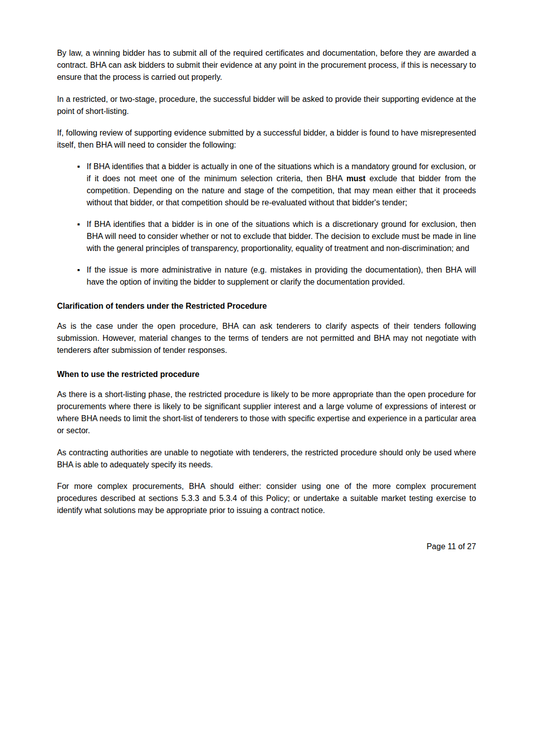By law, a winning bidder has to submit all of the required certificates and documentation, before they are awarded a contract. BHA can ask bidders to submit their evidence at any point in the procurement process, if this is necessary to ensure that the process is carried out properly.
In a restricted, or two-stage, procedure, the successful bidder will be asked to provide their supporting evidence at the point of short-listing.
If, following review of supporting evidence submitted by a successful bidder, a bidder is found to have misrepresented itself, then BHA will need to consider the following:
If BHA identifies that a bidder is actually in one of the situations which is a mandatory ground for exclusion, or if it does not meet one of the minimum selection criteria, then BHA must exclude that bidder from the competition. Depending on the nature and stage of the competition, that may mean either that it proceeds without that bidder, or that competition should be re-evaluated without that bidder's tender;
If BHA identifies that a bidder is in one of the situations which is a discretionary ground for exclusion, then BHA will need to consider whether or not to exclude that bidder. The decision to exclude must be made in line with the general principles of transparency, proportionality, equality of treatment and non-discrimination; and
If the issue is more administrative in nature (e.g. mistakes in providing the documentation), then BHA will have the option of inviting the bidder to supplement or clarify the documentation provided.
Clarification of tenders under the Restricted Procedure
As is the case under the open procedure, BHA can ask tenderers to clarify aspects of their tenders following submission. However, material changes to the terms of tenders are not permitted and BHA may not negotiate with tenderers after submission of tender responses.
When to use the restricted procedure
As there is a short-listing phase, the restricted procedure is likely to be more appropriate than the open procedure for procurements where there is likely to be significant supplier interest and a large volume of expressions of interest or where BHA needs to limit the short-list of tenderers to those with specific expertise and experience in a particular area or sector.
As contracting authorities are unable to negotiate with tenderers, the restricted procedure should only be used where BHA is able to adequately specify its needs.
For more complex procurements, BHA should either: consider using one of the more complex procurement procedures described at sections 5.3.3 and 5.3.4 of this Policy; or undertake a suitable market testing exercise to identify what solutions may be appropriate prior to issuing a contract notice.
Page 11 of 27